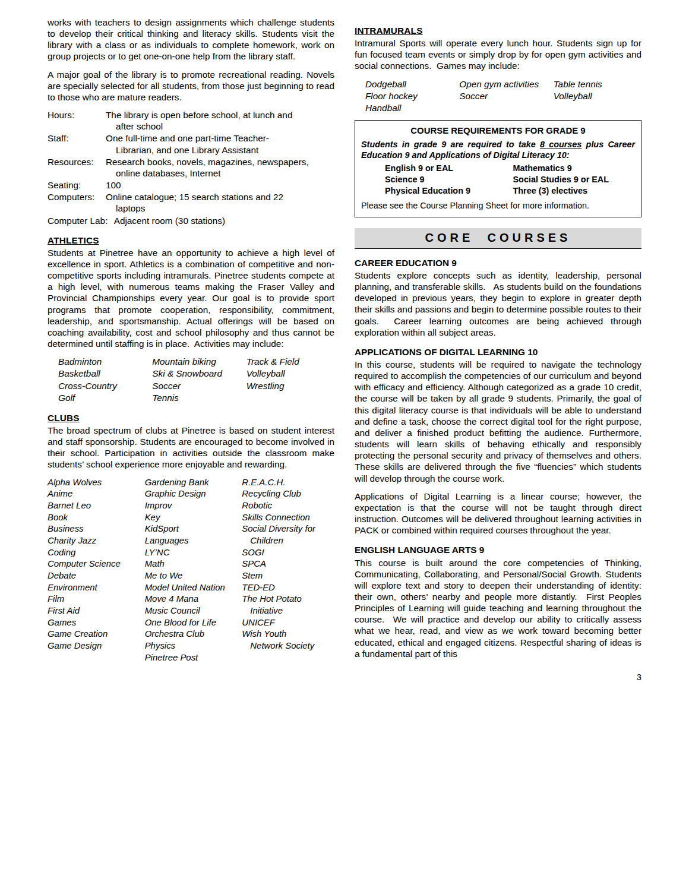works with teachers to design assignments which challenge students to develop their critical thinking and literacy skills. Students visit the library with a class or as individuals to complete homework, work on group projects or to get one-on-one help from the library staff.
A major goal of the library is to promote recreational reading. Novels are specially selected for all students, from those just beginning to read to those who are mature readers.
Hours:
The library is open before school, at lunch and after school
Staff:
One full-time and one part-time Teacher- Librarian, and one Library Assistant
Resources:
Research books, novels, magazines, newspapers, online databases, Internet
Seating:
100
Computers:
Online catalogue; 15 search stations and 22 laptops
Computer Lab:
Adjacent room (30 stations)
ATHLETICS
Students at Pinetree have an opportunity to achieve a high level of excellence in sport. Athletics is a combination of competitive and non-competitive sports including intramurals. Pinetree students compete at a high level, with numerous teams making the Fraser Valley and Provincial Championships every year. Our goal is to provide sport programs that promote cooperation, responsibility, commitment, leadership, and sportsmanship. Actual offerings will be based on coaching availability, cost and school philosophy and thus cannot be determined until staffing is in place. Activities may include:
Badminton
Basketball
Cross-Country
Golf
Mountain biking
Ski & Snowboard
Soccer
Tennis
Track & Field
Volleyball
Wrestling
CLUBS
The broad spectrum of clubs at Pinetree is based on student interest and staff sponsorship. Students are encouraged to become involved in their school. Participation in activities outside the classroom make students’ school experience more enjoyable and rewarding.
Alpha Wolves
Anime
Barnet Leo
Book
Business
Charity Jazz
Coding
Computer Science
Debate
Environment
Film
First Aid
Games
Game Creation
Game Design
Gardening Bank
Graphic Design
Improv
Key
KidSport
Languages
LY’NC
Math
Me to We
Model United Nation
Move 4 Mana
Music Council
One Blood for Life
Orchestra Club
Physics
Pinetree Post
R.E.A.C.H.
Recycling Club
Robotic
Skills Connection
Social Diversity for
Children
SOGI
SPCA
Stem
TED-ED
The Hot Potato
Initiative
UNICEF
Wish Youth
Network Society
INTRAMURALS
Intramural Sports will operate every lunch hour. Students sign up for fun focused team events or simply drop by for open gym activities and social connections. Games may include:
Dodgeball
Floor hockey
Handball
Open gym activities
Soccer
Table tennis
Volleyball
Course Requirements for Grade 9
Students in grade 9 are required to take 8 courses plus Career Education 9 and Applications of Digital Literacy 10:
English 9 or EAL
Science 9
Physical Education 9
Mathematics 9
Social Studies 9 or EAL
Three (3) electives
Please see the Course Planning Sheet for more information.
CORE COURSES
CAREER EDUCATION 9
Students explore concepts such as identity, leadership, personal planning, and transferable skills. As students build on the foundations developed in previous years, they begin to explore in greater depth their skills and passions and begin to determine possible routes to their goals. Career learning outcomes are being achieved through exploration within all subject areas.
APPLICATIONS OF DIGITAL LEARNING 10
In this course, students will be required to navigate the technology required to accomplish the competencies of our curriculum and beyond with efficacy and efficiency. Although categorized as a grade 10 credit, the course will be taken by all grade 9 students. Primarily, the goal of this digital literacy course is that individuals will be able to understand and define a task, choose the correct digital tool for the right purpose, and deliver a finished product befitting the audience. Furthermore, students will learn skills of behaving ethically and responsibly protecting the personal security and privacy of themselves and others. These skills are delivered through the five “fluencies” which students will develop through the course work.
Applications of Digital Learning is a linear course; however, the expectation is that the course will not be taught through direct instruction. Outcomes will be delivered throughout learning activities in PACK or combined within required courses throughout the year.
ENGLISH LANGUAGE ARTS 9
This course is built around the core competencies of Thinking, Communicating, Collaborating, and Personal/Social Growth. Students will explore text and story to deepen their understanding of identity: their own, others’ nearby and people more distantly. First Peoples Principles of Learning will guide teaching and learning throughout the course. We will practice and develop our ability to critically assess what we hear, read, and view as we work toward becoming better educated, ethical and engaged citizens. Respectful sharing of ideas is a fundamental part of this
3